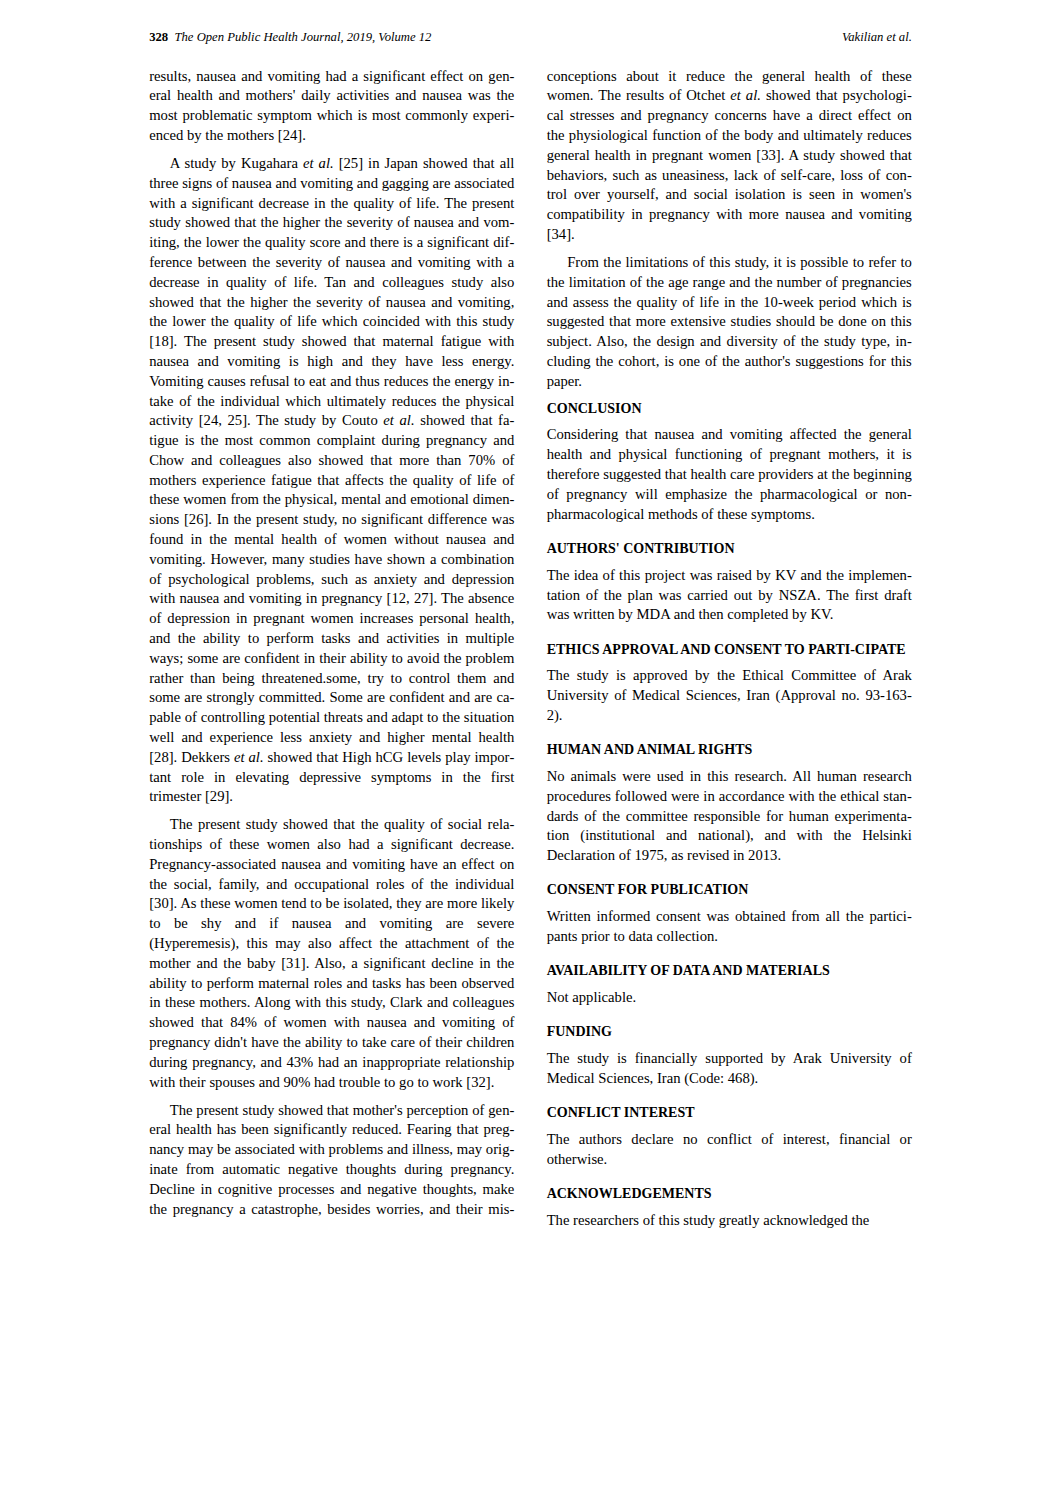328 The Open Public Health Journal, 2019, Volume 12
Vakilian et al.
results, nausea and vomiting had a significant effect on general health and mothers' daily activities and nausea was the most problematic symptom which is most commonly experienced by the mothers [24].
A study by Kugahara et al. [25] in Japan showed that all three signs of nausea and vomiting and gagging are associated with a significant decrease in the quality of life. The present study showed that the higher the severity of nausea and vomiting, the lower the quality score and there is a significant difference between the severity of nausea and vomiting with a decrease in quality of life. Tan and colleagues study also showed that the higher the severity of nausea and vomiting, the lower the quality of life which coincided with this study [18]. The present study showed that maternal fatigue with nausea and vomiting is high and they have less energy. Vomiting causes refusal to eat and thus reduces the energy intake of the individual which ultimately reduces the physical activity [24, 25]. The study by Couto et al. showed that fatigue is the most common complaint during pregnancy and Chow and colleagues also showed that more than 70% of mothers experience fatigue that affects the quality of life of these women from the physical, mental and emotional dimensions [26]. In the present study, no significant difference was found in the mental health of women without nausea and vomiting. However, many studies have shown a combination of psychological problems, such as anxiety and depression with nausea and vomiting in pregnancy [12, 27]. The absence of depression in pregnant women increases personal health, and the ability to perform tasks and activities in multiple ways; some are confident in their ability to avoid the problem rather than being threatened.some, try to control them and some are strongly committed. Some are confident and are capable of controlling potential threats and adapt to the situation well and experience less anxiety and higher mental health [28]. Dekkers et al. showed that High hCG levels play important role in elevating depressive symptoms in the first trimester [29].
The present study showed that the quality of social relationships of these women also had a significant decrease. Pregnancy-associated nausea and vomiting have an effect on the social, family, and occupational roles of the individual [30]. As these women tend to be isolated, they are more likely to be shy and if nausea and vomiting are severe (Hyperemesis), this may also affect the attachment of the mother and the baby [31]. Also, a significant decline in the ability to perform maternal roles and tasks has been observed in these mothers. Along with this study, Clark and colleagues showed that 84% of women with nausea and vomiting of pregnancy didn't have the ability to take care of their children during pregnancy, and 43% had an inappropriate relationship with their spouses and 90% had trouble to go to work [32].
The present study showed that mother's perception of general health has been significantly reduced. Fearing that pregnancy may be associated with problems and illness, may originate from automatic negative thoughts during pregnancy. Decline in cognitive processes and negative thoughts, make the pregnancy a catastrophe, besides worries, and their misconceptions about it reduce the general health of these women. The results of Otchet et al. showed that psychological stresses and pregnancy concerns have a direct effect on the physiological function of the body and ultimately reduces general health in pregnant women [33]. A study showed that behaviors, such as uneasiness, lack of self-care, loss of control over yourself, and social isolation is seen in women's compatibility in pregnancy with more nausea and vomiting [34].
From the limitations of this study, it is possible to refer to the limitation of the age range and the number of pregnancies and assess the quality of life in the 10-week period which is suggested that more extensive studies should be done on this subject. Also, the design and diversity of the study type, including the cohort, is one of the author's suggestions for this paper.
CONCLUSION
Considering that nausea and vomiting affected the general health and physical functioning of pregnant mothers, it is therefore suggested that health care providers at the beginning of pregnancy will emphasize the pharmacological or non-pharmacological methods of these symptoms.
AUTHORS' CONTRIBUTION
The idea of this project was raised by KV and the implementation of the plan was carried out by NSZA. The first draft was written by MDA and then completed by KV.
ETHICS APPROVAL AND CONSENT TO PARTI-CIPATE
The study is approved by the Ethical Committee of Arak University of Medical Sciences, Iran (Approval no. 93-163-2).
HUMAN AND ANIMAL RIGHTS
No animals were used in this research. All human research procedures followed were in accordance with the ethical standards of the committee responsible for human experimentation (institutional and national), and with the Helsinki Declaration of 1975, as revised in 2013.
CONSENT FOR PUBLICATION
Written informed consent was obtained from all the participants prior to data collection.
AVAILABILITY OF DATA AND MATERIALS
Not applicable.
FUNDING
The study is financially supported by Arak University of Medical Sciences, Iran (Code: 468).
CONFLICT INTEREST
The authors declare no conflict of interest, financial or otherwise.
ACKNOWLEDGEMENTS
The researchers of this study greatly acknowledged the